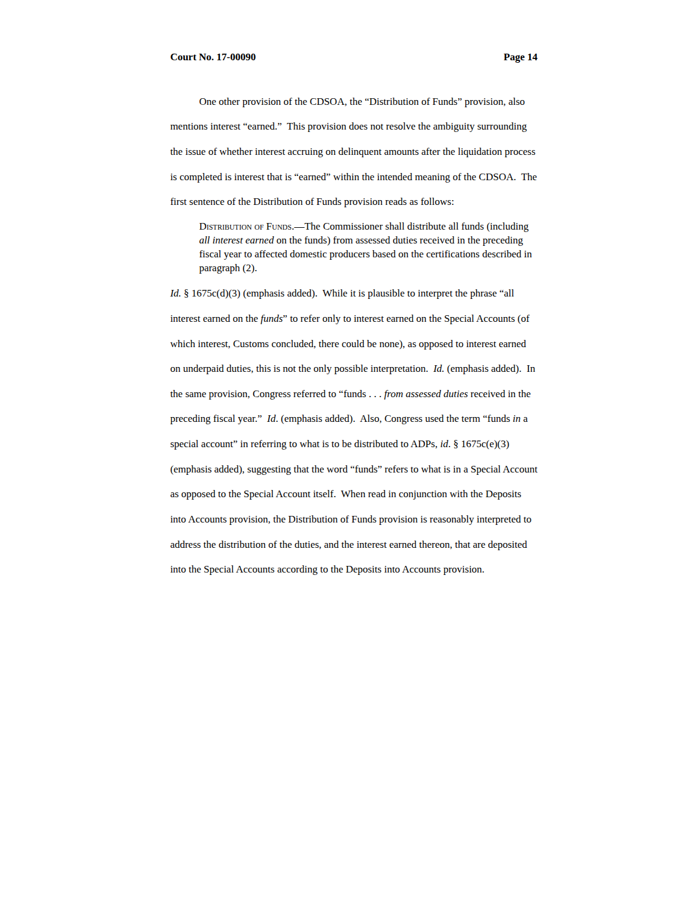Court No. 17-00090 Page 14
One other provision of the CDSOA, the “Distribution of Funds” provision, also mentions interest “earned.” This provision does not resolve the ambiguity surrounding the issue of whether interest accruing on delinquent amounts after the liquidation process is completed is interest that is “earned” within the intended meaning of the CDSOA. The first sentence of the Distribution of Funds provision reads as follows:
Distribution of Funds.—The Commissioner shall distribute all funds (including all interest earned on the funds) from assessed duties received in the preceding fiscal year to affected domestic producers based on the certifications described in paragraph (2).
Id. § 1675c(d)(3) (emphasis added). While it is plausible to interpret the phrase “all interest earned on the funds” to refer only to interest earned on the Special Accounts (of which interest, Customs concluded, there could be none), as opposed to interest earned on underpaid duties, this is not the only possible interpretation. Id. (emphasis added). In the same provision, Congress referred to “funds . . . from assessed duties received in the preceding fiscal year.” Id. (emphasis added). Also, Congress used the term “funds in a special account” in referring to what is to be distributed to ADPs, id. § 1675c(e)(3) (emphasis added), suggesting that the word “funds” refers to what is in a Special Account as opposed to the Special Account itself. When read in conjunction with the Deposits into Accounts provision, the Distribution of Funds provision is reasonably interpreted to address the distribution of the duties, and the interest earned thereon, that are deposited into the Special Accounts according to the Deposits into Accounts provision.